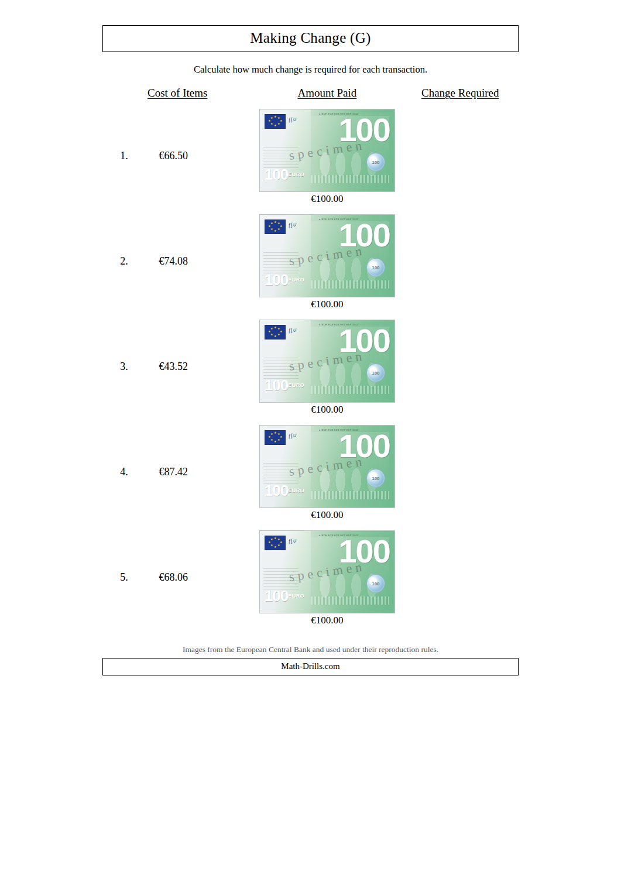Making Change (G)
Calculate how much change is required for each transaction.
| Cost of Items | Amount Paid | Change Required |
| --- | --- | --- |
| 1. | €66.50 | ● BCE ECB EZB EKT EKP 2002 ★ ★ ★ ★ ★ ★ ★ ★ ƒ∫∪ 100 100 EURO specimen €100.00 | |
| 2. | €74.08 | ● BCE ECB EZB EKT EKP 2002 ★ ★ ★ ★ ★ ★ ★ ★ ƒ∫∪ 100 100 EURO specimen €100.00 | |
| 3. | €43.52 | ● BCE ECB EZB EKT EKP 2002 ★ ★ ★ ★ ★ ★ ★ ★ ƒ∫∪ 100 100 EURO specimen €100.00 | |
| 4. | €87.42 | ● BCE ECB EZB EKT EKP 2002 ★ ★ ★ ★ ★ ★ ★ ★ ƒ∫∪ 100 100 EURO specimen €100.00 | |
| 5. | €68.06 | ● BCE ECB EZB EKT EKP 2002 ★ ★ ★ ★ ★ ★ ★ ★ ƒ∫∪ 100 100 EURO specimen €100.00 | |
Images from the European Central Bank and used under their reproduction rules.
Math-Drills.com